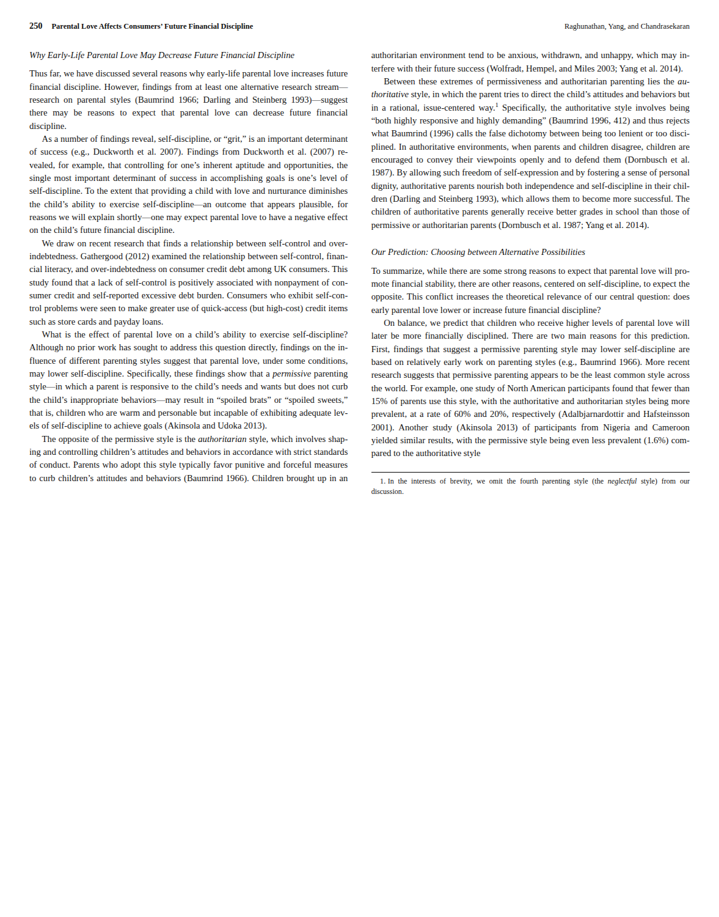250 Parental Love Affects Consumers’ Future Financial Discipline Raghunathan, Yang, and Chandrasekaran
Why Early-Life Parental Love May Decrease Future Financial Discipline
Thus far, we have discussed several reasons why early-life parental love increases future financial discipline. However, findings from at least one alternative research stream—research on parental styles (Baumrind 1966; Darling and Steinberg 1993)—suggest there may be reasons to expect that parental love can decrease future financial discipline.
As a number of findings reveal, self-discipline, or “grit,” is an important determinant of success (e.g., Duckworth et al. 2007). Findings from Duckworth et al. (2007) revealed, for example, that controlling for one’s inherent aptitude and opportunities, the single most important determinant of success in accomplishing goals is one’s level of self-discipline. To the extent that providing a child with love and nurturance diminishes the child’s ability to exercise self-discipline—an outcome that appears plausible, for reasons we will explain shortly—one may expect parental love to have a negative effect on the child’s future financial discipline.
We draw on recent research that finds a relationship between self-control and over-indebtedness. Gathergood (2012) examined the relationship between self-control, financial literacy, and over-indebtedness on consumer credit debt among UK consumers. This study found that a lack of self-control is positively associated with nonpayment of consumer credit and self-reported excessive debt burden. Consumers who exhibit self-control problems were seen to make greater use of quick-access (but high-cost) credit items such as store cards and payday loans.
What is the effect of parental love on a child’s ability to exercise self-discipline? Although no prior work has sought to address this question directly, findings on the influence of different parenting styles suggest that parental love, under some conditions, may lower self-discipline. Specifically, these findings show that a permissive parenting style—in which a parent is responsive to the child’s needs and wants but does not curb the child’s inappropriate behaviors—may result in “spoiled brats” or “spoiled sweets,” that is, children who are warm and personable but incapable of exhibiting adequate levels of self-discipline to achieve goals (Akinsola and Udoka 2013).
The opposite of the permissive style is the authoritarian style, which involves shaping and controlling children’s attitudes and behaviors in accordance with strict standards of conduct. Parents who adopt this style typically favor punitive and forceful measures to curb children’s attitudes and behaviors (Baumrind 1966). Children brought up in an authoritarian environment tend to be anxious, withdrawn, and unhappy, which may interfere with their future success (Wolfradt, Hempel, and Miles 2003; Yang et al. 2014).
Between these extremes of permissiveness and authoritarian parenting lies the authoritative style, in which the parent tries to direct the child’s attitudes and behaviors but in a rational, issue-centered way.1 Specifically, the authoritative style involves being “both highly responsive and highly demanding” (Baumrind 1996, 412) and thus rejects what Baumrind (1996) calls the false dichotomy between being too lenient or too disciplined. In authoritative environments, when parents and children disagree, children are encouraged to convey their viewpoints openly and to defend them (Dornbusch et al. 1987). By allowing such freedom of self-expression and by fostering a sense of personal dignity, authoritative parents nourish both independence and self-discipline in their children (Darling and Steinberg 1993), which allows them to become more successful. The children of authoritative parents generally receive better grades in school than those of permissive or authoritarian parents (Dornbusch et al. 1987; Yang et al. 2014).
Our Prediction: Choosing between Alternative Possibilities
To summarize, while there are some strong reasons to expect that parental love will promote financial stability, there are other reasons, centered on self-discipline, to expect the opposite. This conflict increases the theoretical relevance of our central question: does early parental love lower or increase future financial discipline?
On balance, we predict that children who receive higher levels of parental love will later be more financially disciplined. There are two main reasons for this prediction. First, findings that suggest a permissive parenting style may lower self-discipline are based on relatively early work on parenting styles (e.g., Baumrind 1966). More recent research suggests that permissive parenting appears to be the least common style across the world. For example, one study of North American participants found that fewer than 15% of parents use this style, with the authoritative and authoritarian styles being more prevalent, at a rate of 60% and 20%, respectively (Adalbjarnardottir and Hafsteinsson 2001). Another study (Akinsola 2013) of participants from Nigeria and Cameroon yielded similar results, with the permissive style being even less prevalent (1.6%) compared to the authoritative style
1. In the interests of brevity, we omit the fourth parenting style (the neglectful style) from our discussion.